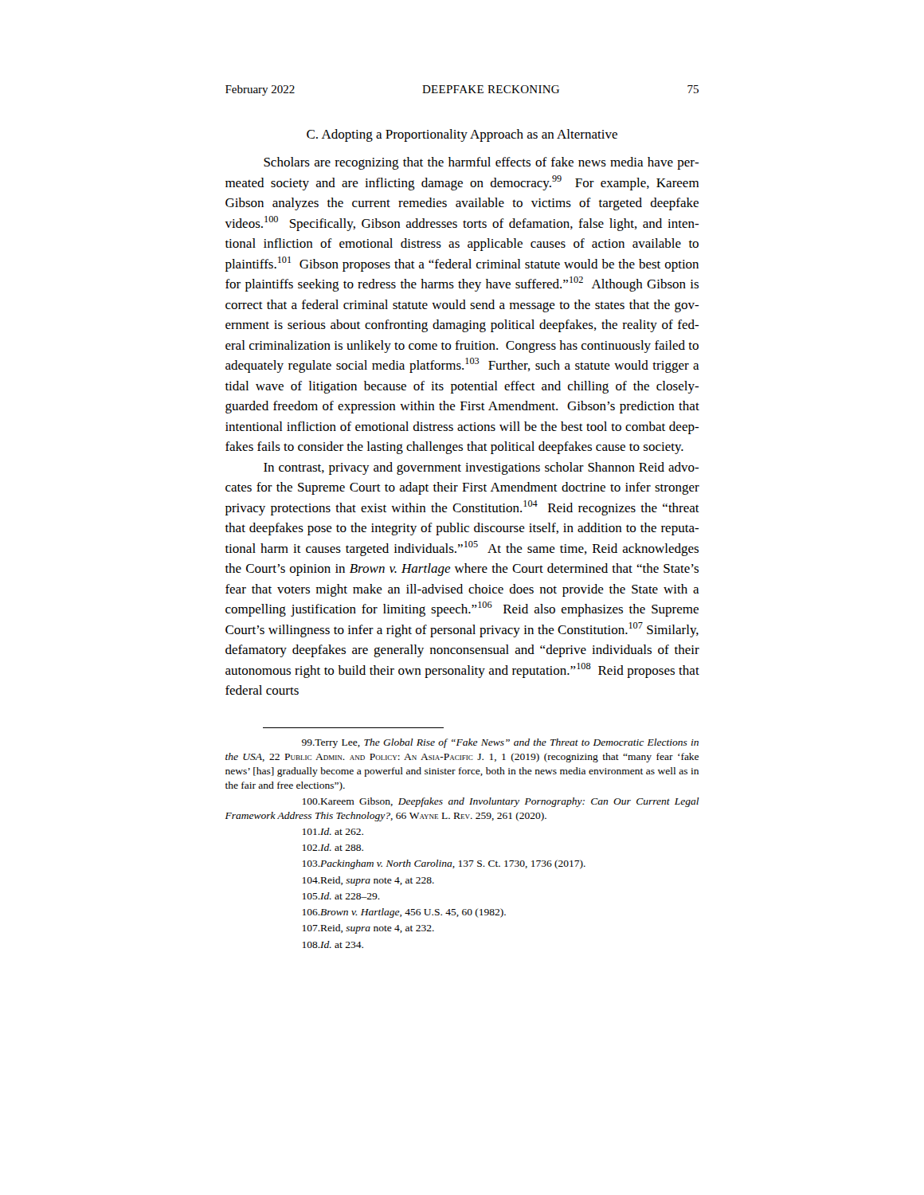February 2022 DEEPFAKE RECKONING 75
C. Adopting a Proportionality Approach as an Alternative
Scholars are recognizing that the harmful effects of fake news media have permeated society and are inflicting damage on democracy.99 For example, Kareem Gibson analyzes the current remedies available to victims of targeted deepfake videos.100 Specifically, Gibson addresses torts of defamation, false light, and intentional infliction of emotional distress as applicable causes of action available to plaintiffs.101 Gibson proposes that a “federal criminal statute would be the best option for plaintiffs seeking to redress the harms they have suffered.”102 Although Gibson is correct that a federal criminal statute would send a message to the states that the government is serious about confronting damaging political deepfakes, the reality of federal criminalization is unlikely to come to fruition. Congress has continuously failed to adequately regulate social media platforms.103 Further, such a statute would trigger a tidal wave of litigation because of its potential effect and chilling of the closely-guarded freedom of expression within the First Amendment. Gibson’s prediction that intentional infliction of emotional distress actions will be the best tool to combat deepfakes fails to consider the lasting challenges that political deepfakes cause to society.
In contrast, privacy and government investigations scholar Shannon Reid advocates for the Supreme Court to adapt their First Amendment doctrine to infer stronger privacy protections that exist within the Constitution.104 Reid recognizes the “threat that deepfakes pose to the integrity of public discourse itself, in addition to the reputational harm it causes targeted individuals.”105 At the same time, Reid acknowledges the Court’s opinion in Brown v. Hartlage where the Court determined that “the State’s fear that voters might make an ill-advised choice does not provide the State with a compelling justification for limiting speech.”106 Reid also emphasizes the Supreme Court’s willingness to infer a right of personal privacy in the Constitution.107 Similarly, defamatory deepfakes are generally nonconsensual and “deprive individuals of their autonomous right to build their own personality and reputation.”108 Reid proposes that federal courts
99. Terry Lee, The Global Rise of “Fake News” and the Threat to Democratic Elections in the USA, 22 Public Admin. and Policy: An Asia-Pacific J. 1, 1 (2019) (recognizing that “many fear ‘fake news’ [has] gradually become a powerful and sinister force, both in the news media environment as well as in the fair and free elections”).
100. Kareem Gibson, Deepfakes and Involuntary Pornography: Can Our Current Legal Framework Address This Technology?, 66 Wayne L. Rev. 259, 261 (2020).
101. Id. at 262.
102. Id. at 288.
103. Packingham v. North Carolina, 137 S. Ct. 1730, 1736 (2017).
104. Reid, supra note 4, at 228.
105. Id. at 228–29.
106. Brown v. Hartlage, 456 U.S. 45, 60 (1982).
107. Reid, supra note 4, at 232.
108. Id. at 234.